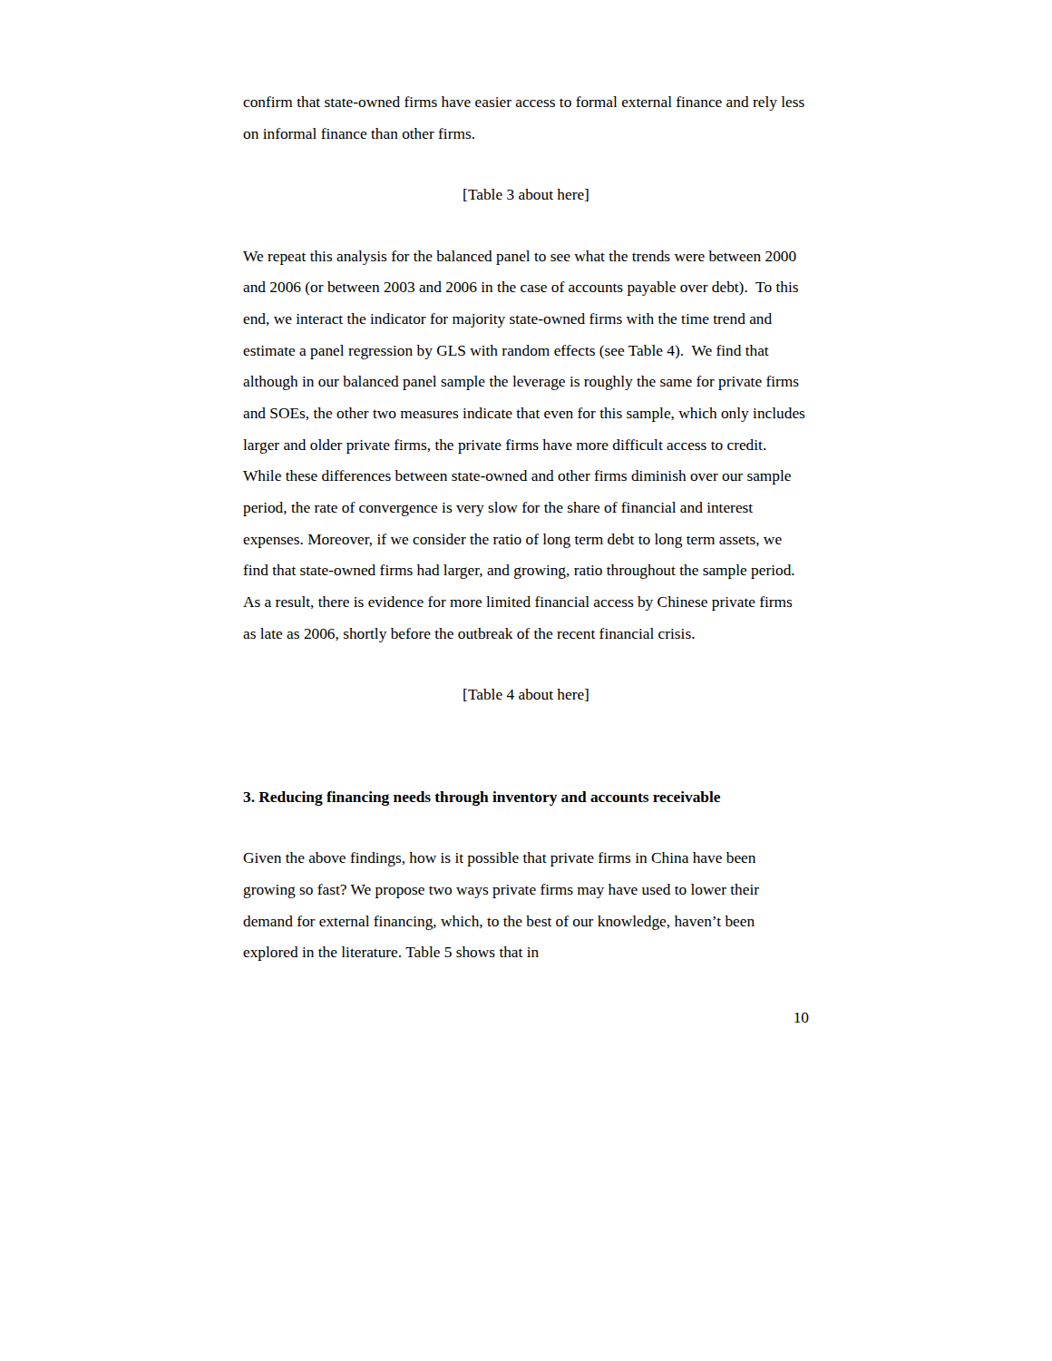confirm that state-owned firms have easier access to formal external finance and rely less on informal finance than other firms.
[Table 3 about here]
We repeat this analysis for the balanced panel to see what the trends were between 2000 and 2006 (or between 2003 and 2006 in the case of accounts payable over debt). To this end, we interact the indicator for majority state-owned firms with the time trend and estimate a panel regression by GLS with random effects (see Table 4). We find that although in our balanced panel sample the leverage is roughly the same for private firms and SOEs, the other two measures indicate that even for this sample, which only includes larger and older private firms, the private firms have more difficult access to credit. While these differences between state-owned and other firms diminish over our sample period, the rate of convergence is very slow for the share of financial and interest expenses. Moreover, if we consider the ratio of long term debt to long term assets, we find that state-owned firms had larger, and growing, ratio throughout the sample period. As a result, there is evidence for more limited financial access by Chinese private firms as late as 2006, shortly before the outbreak of the recent financial crisis.
[Table 4 about here]
3. Reducing financing needs through inventory and accounts receivable
Given the above findings, how is it possible that private firms in China have been growing so fast? We propose two ways private firms may have used to lower their demand for external financing, which, to the best of our knowledge, haven’t been explored in the literature. Table 5 shows that in
10